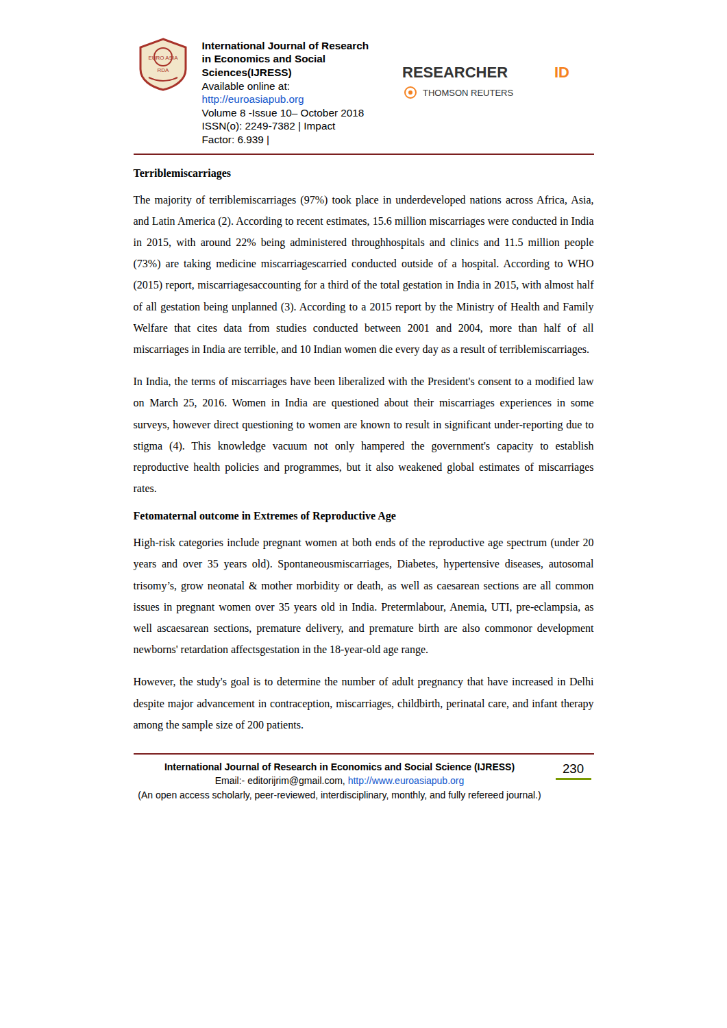International Journal of Research in Economics and Social Sciences(IJRESS)
Available online at: http://euroasiapub.org
Volume 8 -Issue 10– October 2018
ISSN(o): 2249-7382 | Impact
Factor: 6.939 |
Terriblemiscarriages
The majority of terriblemiscarriages (97%) took place in underdeveloped nations across Africa, Asia, and Latin America (2). According to recent estimates, 15.6 million miscarriages were conducted in India in 2015, with around 22% being administered throughhospitals and clinics and 11.5 million people (73%) are taking medicine miscarriagescarried conducted outside of a hospital. According to WHO (2015) report, miscarriagesaccounting for a third of the total gestation in India in 2015, with almost half of all gestation being unplanned (3). According to a 2015 report by the Ministry of Health and Family Welfare that cites data from studies conducted between 2001 and 2004, more than half of all miscarriages in India are terrible, and 10 Indian women die every day as a result of terriblemiscarriages.
In India, the terms of miscarriages have been liberalized with the President's consent to a modified law on March 25, 2016. Women in India are questioned about their miscarriages experiences in some surveys, however direct questioning to women are known to result in significant under-reporting due to stigma (4). This knowledge vacuum not only hampered the government's capacity to establish reproductive health policies and programmes, but it also weakened global estimates of miscarriages rates.
Fetomaternal outcome in Extremes of Reproductive Age
High-risk categories include pregnant women at both ends of the reproductive age spectrum (under 20 years and over 35 years old). Spontaneousmiscarriages, Diabetes, hypertensive diseases, autosomal trisomy’s, grow neonatal & mother morbidity or death, as well as caesarean sections are all common issues in pregnant women over 35 years old in India. Pretermlabour, Anemia, UTI, pre-eclampsia, as well ascaesarean sections, premature delivery, and premature birth are also commonor development newborns' retardation affectsgestation in the 18-year-old age range.
However, the study's goal is to determine the number of adult pregnancy that have increased in Delhi despite major advancement in contraception, miscarriages, childbirth, perinatal care, and infant therapy among the sample size of 200 patients.
230
International Journal of Research in Economics and Social Science (IJRESS)
Email:- editorijrim@gmail.com, http://www.euroasiapub.org
(An open access scholarly, peer-reviewed, interdisciplinary, monthly, and fully refereed journal.)